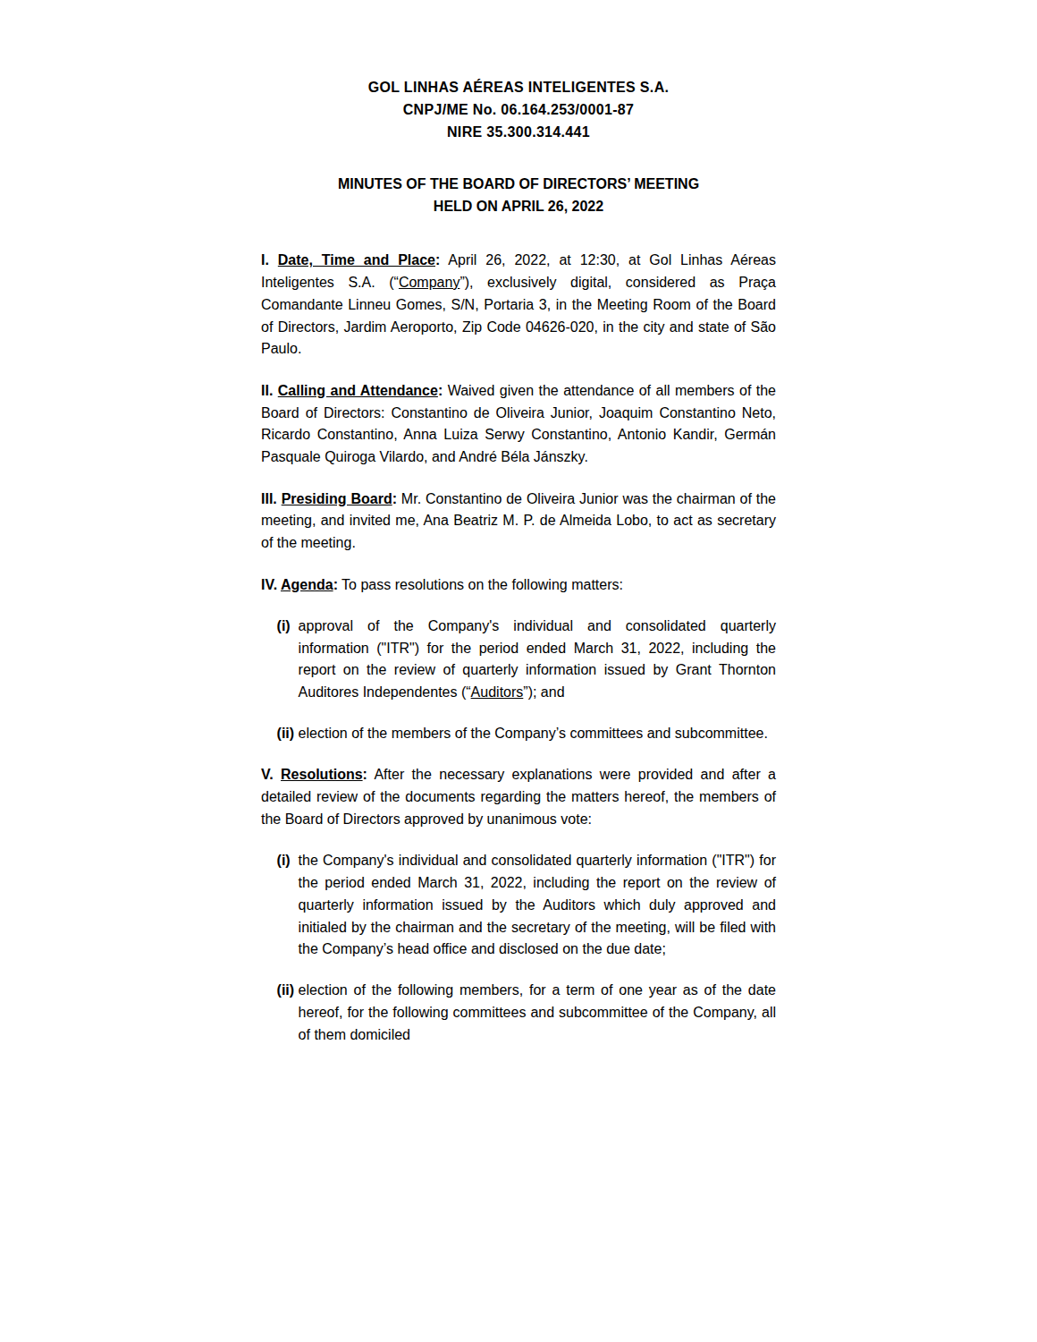GOL LINHAS AÉREAS INTELIGENTES S.A. CNPJ/ME No. 06.164.253/0001-87 NIRE 35.300.314.441
MINUTES OF THE BOARD OF DIRECTORS’ MEETING HELD ON APRIL 26, 2022
I. Date, Time and Place: April 26, 2022, at 12:30, at Gol Linhas Aéreas Inteligentes S.A. (“Company”), exclusively digital, considered as Praça Comandante Linneu Gomes, S/N, Portaria 3, in the Meeting Room of the Board of Directors, Jardim Aeroporto, Zip Code 04626-020, in the city and state of São Paulo.
II. Calling and Attendance: Waived given the attendance of all members of the Board of Directors: Constantino de Oliveira Junior, Joaquim Constantino Neto, Ricardo Constantino, Anna Luiza Serwy Constantino, Antonio Kandir, Germán Pasquale Quiroga Vilardo, and André Béla Jánszky.
III. Presiding Board: Mr. Constantino de Oliveira Junior was the chairman of the meeting, and invited me, Ana Beatriz M. P. de Almeida Lobo, to act as secretary of the meeting.
IV. Agenda: To pass resolutions on the following matters:
(i) approval of the Company's individual and consolidated quarterly information ("ITR") for the period ended March 31, 2022, including the report on the review of quarterly information issued by Grant Thornton Auditores Independentes (“Auditors”); and
(ii) election of the members of the Company’s committees and subcommittee.
V. Resolutions: After the necessary explanations were provided and after a detailed review of the documents regarding the matters hereof, the members of the Board of Directors approved by unanimous vote:
(i) the Company's individual and consolidated quarterly information ("ITR") for the period ended March 31, 2022, including the report on the review of quarterly information issued by the Auditors which duly approved and initialed by the chairman and the secretary of the meeting, will be filed with the Company’s head office and disclosed on the due date;
(ii) election of the following members, for a term of one year as of the date hereof, for the following committees and subcommittee of the Company, all of them domiciled